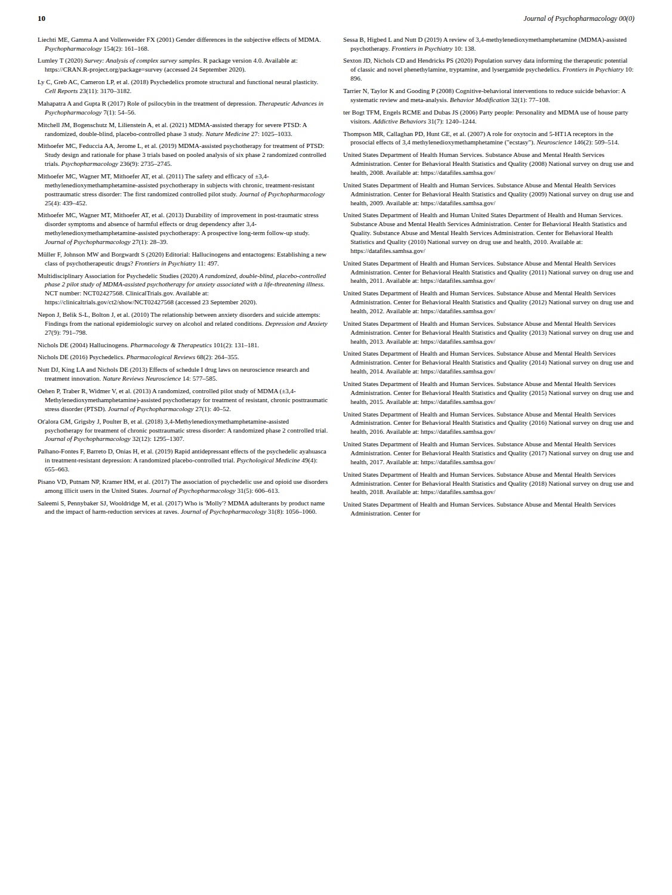10 Journal of Psychopharmacology 00(0)
Liechti ME, Gamma A and Vollenweider FX (2001) Gender differences in the subjective effects of MDMA. Psychopharmacology 154(2): 161–168.
Lumley T (2020) Survey: Analysis of complex survey samples. R package version 4.0. Available at: https://CRAN.R-project.org/package=survey (accessed 24 September 2020).
Ly C, Greb AC, Cameron LP, et al. (2018) Psychedelics promote structural and functional neural plasticity. Cell Reports 23(11): 3170–3182.
Mahapatra A and Gupta R (2017) Role of psilocybin in the treatment of depression. Therapeutic Advances in Psychopharmacology 7(1): 54–56.
Mitchell JM, Bogenschutz M, Lilienstein A, et al. (2021) MDMA-assisted therapy for severe PTSD: A randomized, double-blind, placebo-controlled phase 3 study. Nature Medicine 27: 1025–1033.
Mithoefer MC, Feduccia AA, Jerome L, et al. (2019) MDMA-assisted psychotherapy for treatment of PTSD: Study design and rationale for phase 3 trials based on pooled analysis of six phase 2 randomized controlled trials. Psychopharmacology 236(9): 2735–2745.
Mithoefer MC, Wagner MT, Mithoefer AT, et al. (2011) The safety and efficacy of ±3,4-methylenedioxymethamphetamine-assisted psychotherapy in subjects with chronic, treatment-resistant posttraumatic stress disorder: The first randomized controlled pilot study. Journal of Psychopharmacology 25(4): 439–452.
Mithoefer MC, Wagner MT, Mithoefer AT, et al. (2013) Durability of improvement in post-traumatic stress disorder symptoms and absence of harmful effects or drug dependency after 3,4-methylenedioxymethamphetamine-assisted psychotherapy: A prospective long-term follow-up study. Journal of Psychopharmacology 27(1): 28–39.
Müller F, Johnson MW and Borgwardt S (2020) Editorial: Hallucinogens and entactogens: Establishing a new class of psychotherapeutic drugs? Frontiers in Psychiatry 11: 497.
Multidisciplinary Association for Psychedelic Studies (2020) A randomized, double-blind, placebo-controlled phase 2 pilot study of MDMA-assisted psychotherapy for anxiety associated with a life-threatening illness. NCT number: NCT02427568. ClinicalTrials.gov. Available at: https://clinicaltrials.gov/ct2/show/NCT02427568 (accessed 23 September 2020).
Nepon J, Belik S-L, Bolton J, et al. (2010) The relationship between anxiety disorders and suicide attempts: Findings from the national epidemiologic survey on alcohol and related conditions. Depression and Anxiety 27(9): 791–798.
Nichols DE (2004) Hallucinogens. Pharmacology & Therapeutics 101(2): 131–181.
Nichols DE (2016) Psychedelics. Pharmacological Reviews 68(2): 264–355.
Nutt DJ, King LA and Nichols DE (2013) Effects of schedule I drug laws on neuroscience research and treatment innovation. Nature Reviews Neuroscience 14: 577–585.
Oehen P, Traber R, Widmer V, et al. (2013) A randomized, controlled pilot study of MDMA (±3,4-Methylenedioxymethamphetamine)-assisted psychotherapy for treatment of resistant, chronic posttraumatic stress disorder (PTSD). Journal of Psychopharmacology 27(1): 40–52.
Ot'alora GM, Grigsby J, Poulter B, et al. (2018) 3,4-Methylenedioxymethamphetamine-assisted psychotherapy for treatment of chronic posttraumatic stress disorder: A randomized phase 2 controlled trial. Journal of Psychopharmacology 32(12): 1295–1307.
Palhano-Fontes F, Barreto D, Onias H, et al. (2019) Rapid antidepressant effects of the psychedelic ayahuasca in treatment-resistant depression: A randomized placebo-controlled trial. Psychological Medicine 49(4): 655–663.
Pisano VD, Putnam NP, Kramer HM, et al. (2017) The association of psychedelic use and opioid use disorders among illicit users in the United States. Journal of Psychopharmacology 31(5): 606–613.
Saleemi S, Pennybaker SJ, Wooldridge M, et al. (2017) Who is 'Molly'? MDMA adulterants by product name and the impact of harm-reduction services at raves. Journal of Psychopharmacology 31(8): 1056–1060.
Sessa B, Higbed L and Nutt D (2019) A review of 3,4-methylenedioxymethamphetamine (MDMA)-assisted psychotherapy. Frontiers in Psychiatry 10: 138.
Sexton JD, Nichols CD and Hendricks PS (2020) Population survey data informing the therapeutic potential of classic and novel phenethylamine, tryptamine, and lysergamide psychedelics. Frontiers in Psychiatry 10: 896.
Tarrier N, Taylor K and Gooding P (2008) Cognitive-behavioral interventions to reduce suicide behavior: A systematic review and meta-analysis. Behavior Modification 32(1): 77–108.
ter Bogt TFM, Engels RCME and Dubas JS (2006) Party people: Personality and MDMA use of house party visitors. Addictive Behaviors 31(7): 1240–1244.
Thompson MR, Callaghan PD, Hunt GE, et al. (2007) A role for oxytocin and 5-HT1A receptors in the prosocial effects of 3,4 methylenedioxymethamphetamine ("ecstasy"). Neuroscience 146(2): 509–514.
United States Department of Health Human Services. Substance Abuse and Mental Health Services Administration. Center for Behavioral Health Statistics and Quality (2008) National survey on drug use and health, 2008. Available at: https://datafiles.samhsa.gov/
United States Department of Health and Human Services. Substance Abuse and Mental Health Services Administration. Center for Behavioral Health Statistics and Quality (2009) National survey on drug use and health, 2009. Available at: https://datafiles.samhsa.gov/
United States Department of Health and Human United States Department of Health and Human Services. Substance Abuse and Mental Health Services Administration. Center for Behavioral Health Statistics and Quality. Substance Abuse and Mental Health Services Administration. Center for Behavioral Health Statistics and Quality (2010) National survey on drug use and health, 2010. Available at: https://datafiles.samhsa.gov/
United States Department of Health and Human Services. Substance Abuse and Mental Health Services Administration. Center for Behavioral Health Statistics and Quality (2011) National survey on drug use and health, 2011. Available at: https://datafiles.samhsa.gov/
United States Department of Health and Human Services. Substance Abuse and Mental Health Services Administration. Center for Behavioral Health Statistics and Quality (2012) National survey on drug use and health, 2012. Available at: https://datafiles.samhsa.gov/
United States Department of Health and Human Services. Substance Abuse and Mental Health Services Administration. Center for Behavioral Health Statistics and Quality (2013) National survey on drug use and health, 2013. Available at: https://datafiles.samhsa.gov/
United States Department of Health and Human Services. Substance Abuse and Mental Health Services Administration. Center for Behavioral Health Statistics and Quality (2014) National survey on drug use and health, 2014. Available at: https://datafiles.samhsa.gov/
United States Department of Health and Human Services. Substance Abuse and Mental Health Services Administration. Center for Behavioral Health Statistics and Quality (2015) National survey on drug use and health, 2015. Available at: https://datafiles.samhsa.gov/
United States Department of Health and Human Services. Substance Abuse and Mental Health Services Administration. Center for Behavioral Health Statistics and Quality (2016) National survey on drug use and health, 2016. Available at: https://datafiles.samhsa.gov/
United States Department of Health and Human Services. Substance Abuse and Mental Health Services Administration. Center for Behavioral Health Statistics and Quality (2017) National survey on drug use and health, 2017. Available at: https://datafiles.samhsa.gov/
United States Department of Health and Human Services. Substance Abuse and Mental Health Services Administration. Center for Behavioral Health Statistics and Quality (2018) National survey on drug use and health, 2018. Available at: https://datafiles.samhsa.gov/
United States Department of Health and Human Services. Substance Abuse and Mental Health Services Administration. Center for